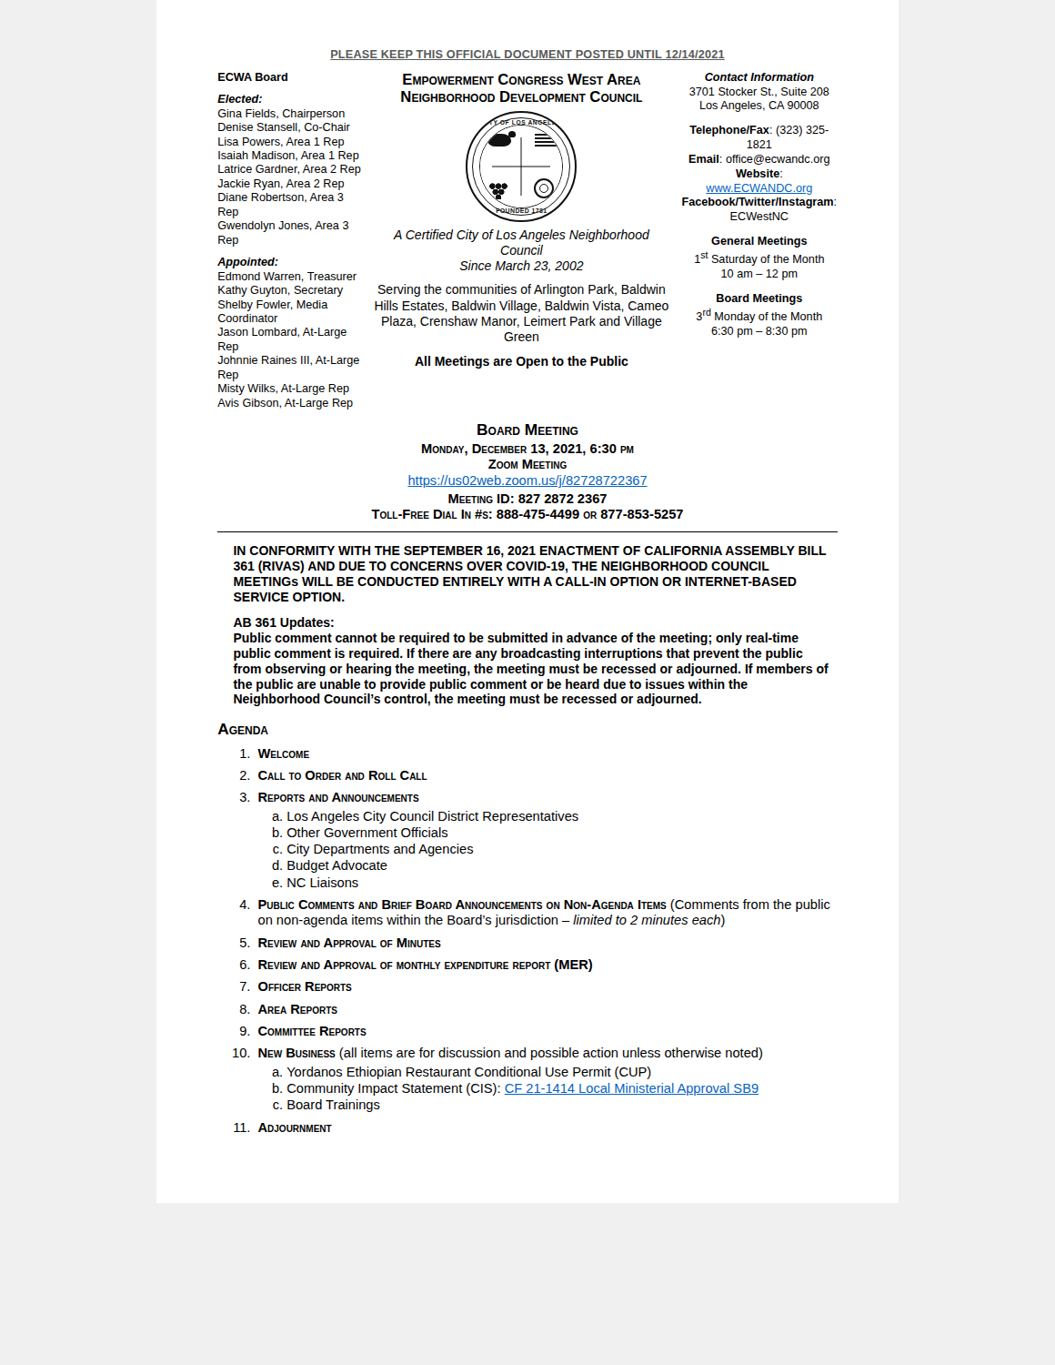PLEASE KEEP THIS OFFICIAL DOCUMENT POSTED UNTIL 12/14/2021
ECWA Board
Elected:
Gina Fields, Chairperson
Denise Stansell, Co-Chair
Lisa Powers, Area 1 Rep
Isaiah Madison, Area 1 Rep
Latrice Gardner, Area 2 Rep
Jackie Ryan, Area 2 Rep
Diane Robertson, Area 3 Rep
Gwendolyn Jones, Area 3 Rep
Appointed:
Edmond Warren, Treasurer
Kathy Guyton, Secretary
Shelby Fowler, Media Coordinator
Jason Lombard, At-Large Rep
Johnnie Raines III, At-Large Rep
Misty Wilks, At-Large Rep
Avis Gibson, At-Large Rep
Empowerment Congress West Area
Neighborhood Development Council
CITY OF LOS ANGELES
FOUNDED 1781
A Certified City of Los Angeles Neighborhood Council
Since March 23, 2002
Serving the communities of Arlington Park, Baldwin Hills Estates, Baldwin Village, Baldwin Vista, Cameo Plaza, Crenshaw Manor, Leimert Park and Village Green
All Meetings are Open to the Public
Contact Information
3701 Stocker St., Suite 208
Los Angeles, CA 90008
Telephone/Fax: (323) 325-1821
Email: office@ecwandc.org
Website: www.ECWANDC.org
Facebook/Twitter/Instagram: ECWestNC
General Meetings
1st Saturday of the Month
10 am – 12 pm
Board Meetings
3rd Monday of the Month
6:30 pm – 8:30 pm
Board Meeting
Monday, December 13, 2021, 6:30 pm
Zoom Meeting
https://us02web.zoom.us/j/82728722367
Meeting ID: 827 2872 2367
Toll-Free Dial In #s: 888-475-4499 or 877-853-5257
IN CONFORMITY WITH THE SEPTEMBER 16, 2021 ENACTMENT OF CALIFORNIA ASSEMBLY BILL 361 (RIVAS) AND DUE TO CONCERNS OVER COVID-19, THE NEIGHBORHOOD COUNCIL MEETINGs WILL BE CONDUCTED ENTIRELY WITH A CALL-IN OPTION OR INTERNET-BASED SERVICE OPTION.
AB 361 Updates: Public comment cannot be required to be submitted in advance of the meeting; only real-time public comment is required. If there are any broadcasting interruptions that prevent the public from observing or hearing the meeting, the meeting must be recessed or adjourned. If members of the public are unable to provide public comment or be heard due to issues within the Neighborhood Council’s control, the meeting must be recessed or adjourned.
Agenda
Welcome
Call to Order and Roll Call
Reports and Announcements
Los Angeles City Council District Representatives
Other Government Officials
City Departments and Agencies
Budget Advocate
NC Liaisons
Public Comments and Brief Board Announcements on Non-Agenda Items (Comments from the public on non-agenda items within the Board’s jurisdiction – limited to 2 minutes each)
Review and Approval of Minutes
Review and Approval of monthly expenditure report (MER)
Officer Reports
Area Reports
Committee Reports
New Business (all items are for discussion and possible action unless otherwise noted)
Yordanos Ethiopian Restaurant Conditional Use Permit (CUP)
Community Impact Statement (CIS): CF 21-1414 Local Ministerial Approval SB9
Board Trainings
Adjournment